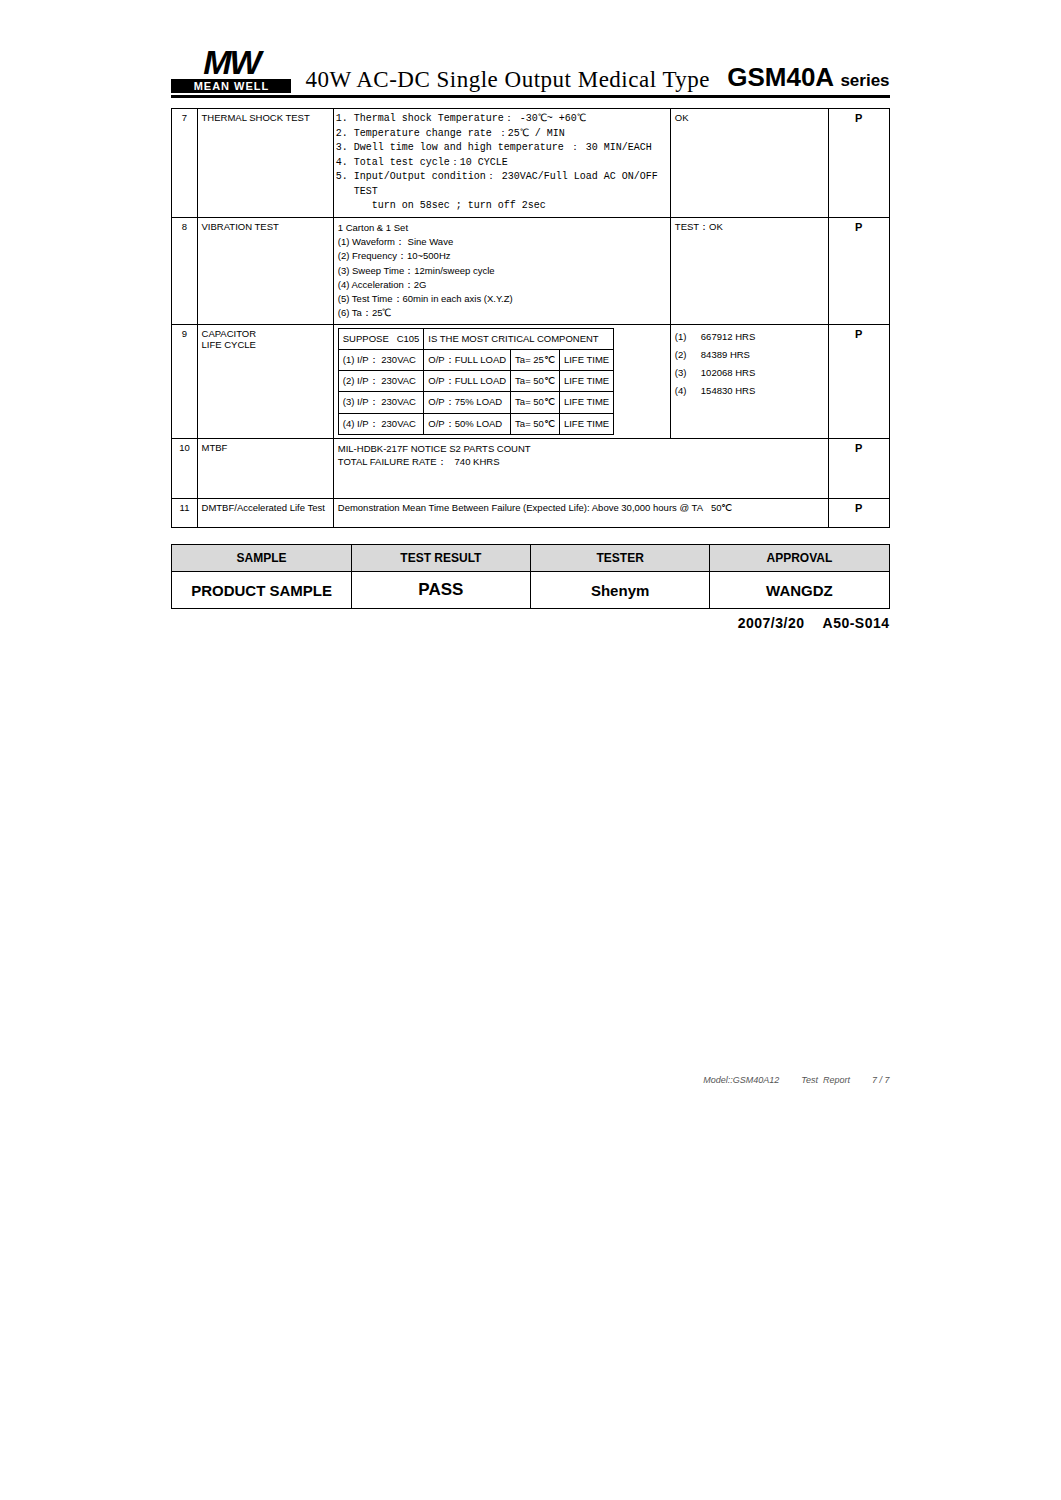MW
MEAN WELL
40W AC-DC Single Output Medical Type
GSM40A series
| 7 | THERMAL SHOCK TEST | Thermal shock Temperature： -30℃~ +60℃ Temperature change rate ：25℃ / MIN Dwell time low and high temperature ： 30 MIN/EACH Total test cycle：10 CYCLE Input/Output condition： 230VAC/Full Load AC ON/OFF TEST turn on 58sec ; turn off 2sec | OK | P |
| 8 | VIBRATION TEST | 1 Carton & 1 Set (1) Waveform： Sine Wave (2) Frequency：10~500Hz (3) Sweep Time：12min/sweep cycle (4) Acceleration：2G (5) Test Time：60min in each axis (X.Y.Z) (6) Ta：25℃ | TEST：OK | P |
| 9 | CAPACITOR LIFE CYCLE | / SUPPOSE C105 / IS THE MOST CRITICAL COMPONENT / / (1) I/P： 230VAC / O/P：FULL LOAD / Ta= 25℃ / LIFE TIME / / (2) I/P： 230VAC / O/P：FULL LOAD / Ta= 50℃ / LIFE TIME / / (3) I/P： 230VAC / O/P：75% LOAD / Ta= 50℃ / LIFE TIME / / (4) I/P： 230VAC / O/P：50% LOAD / Ta= 50℃ / LIFE TIME / | (1) 667912 HRS (2) 84389 HRS (3) 102068 HRS (4) 154830 HRS | P |
| 10 | MTBF | MIL-HDBK-217F NOTICE S2 PARTS COUNT TOTAL FAILURE RATE： 740 KHRS | P |
| 11 | DMTBF/Accelerated Life Test | Demonstration Mean Time Between Failure (Expected Life): Above 30,000 hours @ TA 50℃ | P |
| SAMPLE | TEST RESULT | TESTER | APPROVAL |
| --- | --- | --- | --- |
| PRODUCT SAMPLE | PASS | Shenym | WANGDZ |
2007/3/20 A50-S014
Model::GSM40A12 Test Report 7 / 7